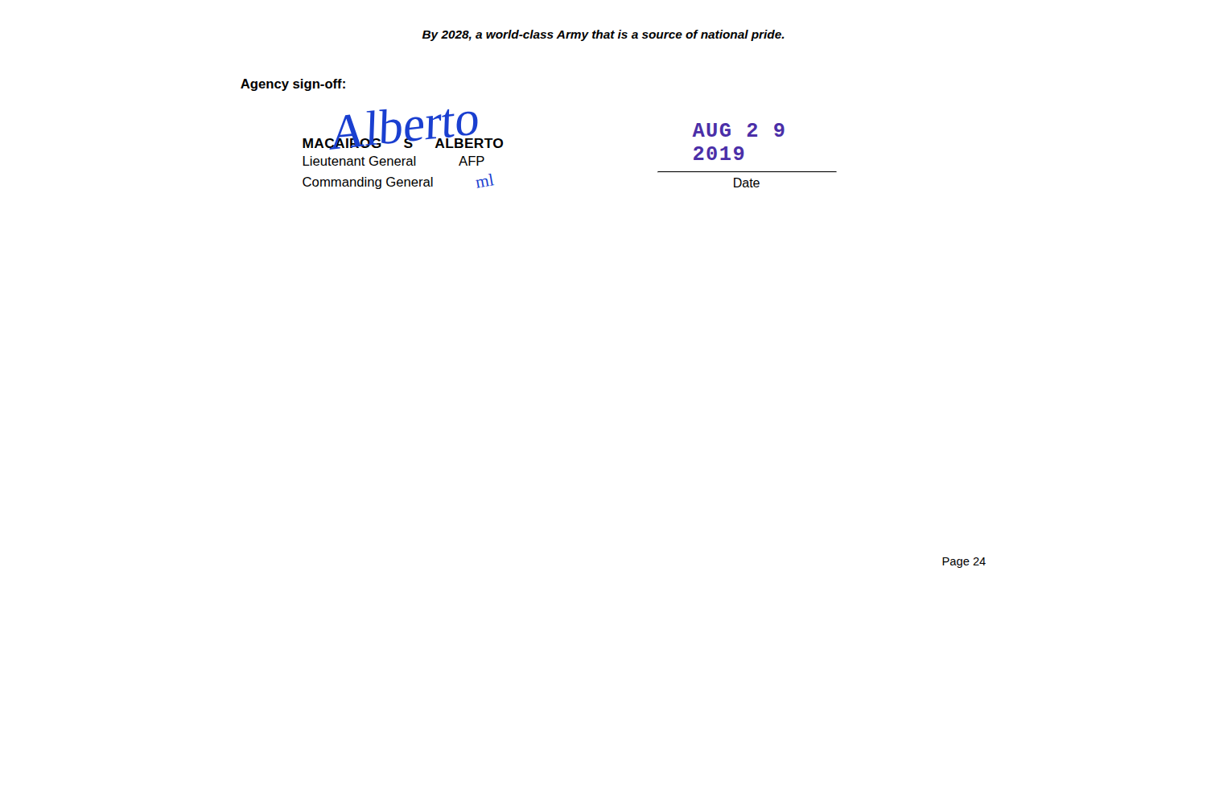By 2028, a world-class Army that is a source of national pride.
Agency sign-off:
Alberto
MACAIROG S ALBERTO
Lieutenant GeneralAFP
Commanding Generalml
AUG 2 9 2019
Date
Page 24